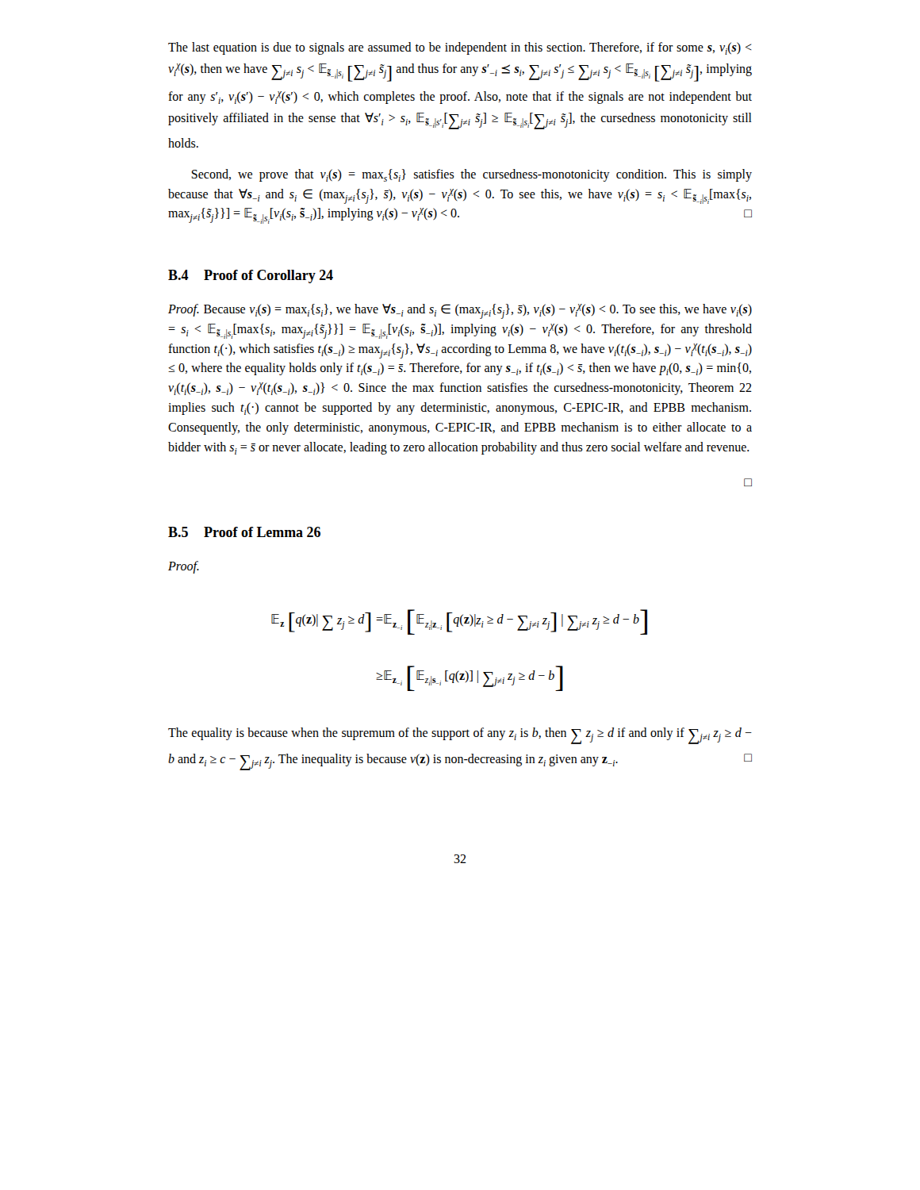The last equation is due to signals are assumed to be independent in this section. Therefore, if for some s, vi(s) < viχ(s), then we have ∑j≠i sj < 𝔼s̃−i|si [∑j≠i s̃j] and thus for any s′−i ⪯ si, ∑j≠i s′j ≤ ∑j≠i sj < 𝔼s̃−i|si [∑j≠i s̃j], implying for any s′i, vi(s′) − viχ(s′) < 0, which completes the proof. Also, note that if the signals are not independent but positively affiliated in the sense that ∀s′i > si, 𝔼s̃−i|s′i[∑j≠i s̃j] ≥ 𝔼s̃−i|si[∑j≠i s̃j], the cursedness monotonicity still holds.
Second, we prove that vi(s) = maxs{si} satisfies the cursedness-monotonicity condition. This is simply because that ∀s−i and si ∈ (maxj≠i{sj}, s̄), vi(s) − viχ(s) < 0. To see this, we have vi(s) = si < 𝔼s̃−i|si[max{si, maxj≠i{s̃j}}] = 𝔼s̃−i|si[vi(si, s̃−i)], implying vi(s) − viχ(s) < 0. □
B.4 Proof of Corollary 24
Proof. Because vi(s) = maxi{si}, we have ∀s−i and si ∈ (maxj≠i{sj}, s̄), vi(s) − viχ(s) < 0. To see this, we have vi(s) = si < 𝔼s̃−i|si[max{si, maxj≠i{s̃j}}] = 𝔼s̃−i|si[vi(si, s̃−i)], implying vi(s) − viχ(s) < 0. Therefore, for any threshold function ti(·), which satisfies ti(s−i) ≥ maxj≠i{sj}, ∀s−i according to Lemma 8, we have vi(ti(s−i), s−i) − viχ(ti(s−i), s−i) ≤ 0, where the equality holds only if ti(s−i) = s̄. Therefore, for any s−i, if ti(s−i) < s̄, then we have pi(0, s−i) = min{0, vi(ti(s−i), s−i) − viχ(ti(s−i), s−i)} < 0. Since the max function satisfies the cursedness-monotonicity, Theorem 22 implies such ti(·) cannot be supported by any deterministic, anonymous, C-EPIC-IR, and EPBB mechanism. Consequently, the only deterministic, anonymous, C-EPIC-IR, and EPBB mechanism is to either allocate to a bidder with si = s̄ or never allocate, leading to zero allocation probability and thus zero social welfare and revenue.
□
B.5 Proof of Lemma 26
Proof.
| 𝔼 z [ q ( z )/ ∑ z j ≥ d ] | =𝔼 z − i [ 𝔼 z i / z − i [ q ( z )/ z i ≥ d − ∑ j ≠ i z j ] / ∑ j ≠ i z j ≥ d − b ] |
| | ≥𝔼 z − i [ 𝔼 z i / s − i [ q ( z )] / ∑ j ≠ i z j ≥ d − b ] |
The equality is because when the supremum of the support of any zi is b, then ∑ zj ≥ d if and only if ∑j≠i zj ≥ d − b and zi ≥ c − ∑j≠i zj. The inequality is because v(z) is non-decreasing in zi given any z−i. □
32